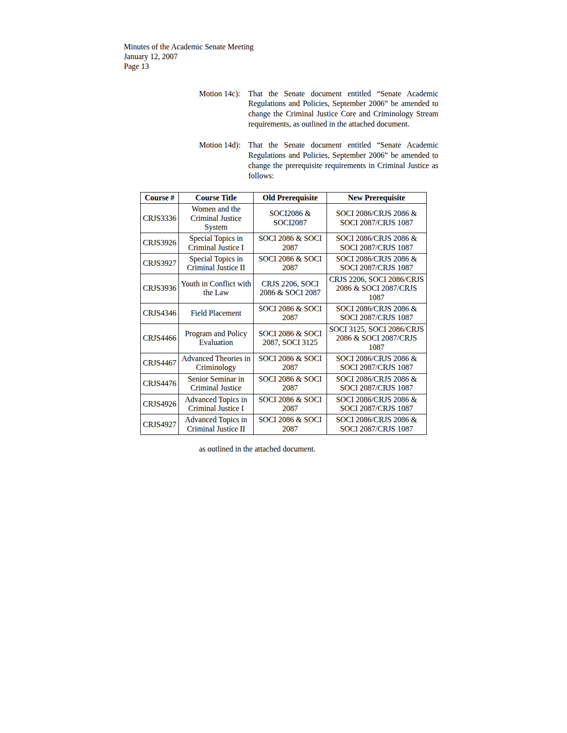Minutes of the Academic Senate Meeting
January 12, 2007
Page 13
Motion 14c):
That the Senate document entitled “Senate Academic Regulations and Policies, September 2006” be amended to change the Criminal Justice Core and Criminology Stream requirements, as outlined in the attached document.
Motion 14d):
That the Senate document entitled “Senate Academic Regulations and Policies, September 2006” be amended to change the prerequisite requirements in Criminal Justice as follows:
| Course # | Course Title | Old Prerequisite | New Prerequisite |
| --- | --- | --- | --- |
| CRJS3336 | Women and the Criminal Justice System | SOCI2086 & SOCI2087 | SOCI 2086/CRJS 2086 & SOCI 2087/CRJS 1087 |
| CRJS3926 | Special Topics in Criminal Justice I | SOCI 2086 & SOCI 2087 | SOCI 2086/CRJS 2086 & SOCI 2087/CRJS 1087 |
| CRJS3927 | Special Topics in Criminal Justice II | SOCI 2086 & SOCI 2087 | SOCI 2086/CRJS 2086 & SOCI 2087/CRJS 1087 |
| CRJS3936 | Youth in Conflict with the Law | CRJS 2206, SOCI 2086 & SOCI 2087 | CRJS 2206, SOCI 2086/CRJS 2086 & SOCI 2087/CRJS 1087 |
| CRJS4346 | Field Placement | SOCI 2086 & SOCI 2087 | SOCI 2086/CRJS 2086 & SOCI 2087/CRJS 1087 |
| CRJS4466 | Program and Policy Evaluation | SOCI 2086 & SOCI 2087, SOCI 3125 | SOCI 3125, SOCI 2086/CRJS 2086 & SOCI 2087/CRJS 1087 |
| CRJS4467 | Advanced Theories in Criminology | SOCI 2086 & SOCI 2087 | SOCI 2086/CRJS 2086 & SOCI 2087/CRJS 1087 |
| CRJS4476 | Senior Seminar in Criminal Justice | SOCI 2086 & SOCI 2087 | SOCI 2086/CRJS 2086 & SOCI 2087/CRJS 1087 |
| CRJS4926 | Advanced Topics in Criminal Justice I | SOCI 2086 & SOCI 2087 | SOCI 2086/CRJS 2086 & SOCI 2087/CRJS 1087 |
| CRJS4927 | Advanced Topics in Criminal Justice II | SOCI 2086 & SOCI 2087 | SOCI 2086/CRJS 2086 & SOCI 2087/CRJS 1087 |
as outlined in the attached document.